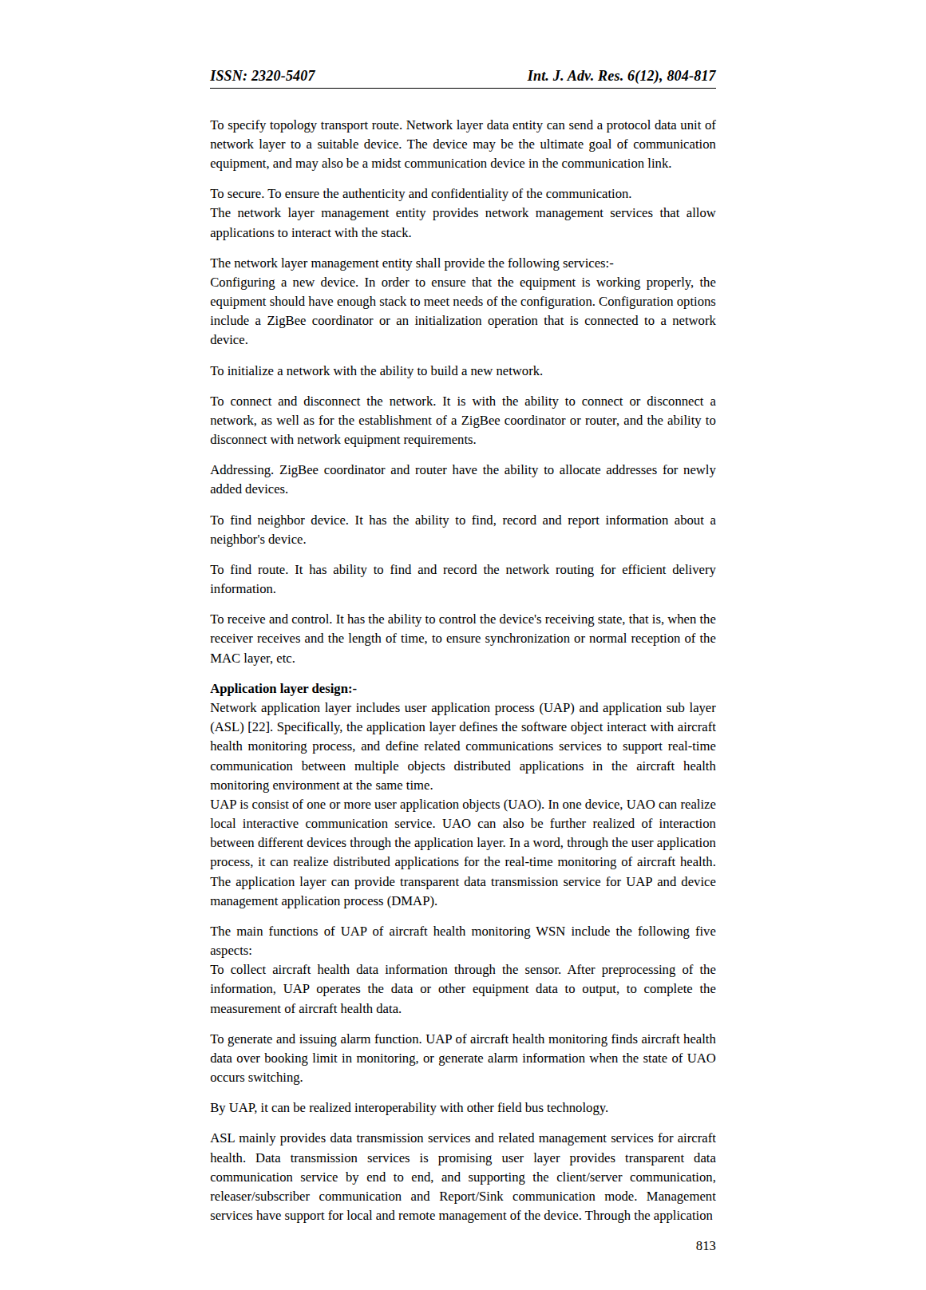ISSN: 2320-5407 Int. J. Adv. Res. 6(12), 804-817
To specify topology transport route. Network layer data entity can send a protocol data unit of network layer to a suitable device. The device may be the ultimate goal of communication equipment, and may also be a midst communication device in the communication link.
To secure. To ensure the authenticity and confidentiality of the communication.
The network layer management entity provides network management services that allow applications to interact with the stack.
The network layer management entity shall provide the following services:-
Configuring a new device. In order to ensure that the equipment is working properly, the equipment should have enough stack to meet needs of the configuration. Configuration options include a ZigBee coordinator or an initialization operation that is connected to a network device.
To initialize a network with the ability to build a new network.
To connect and disconnect the network. It is with the ability to connect or disconnect a network, as well as for the establishment of a ZigBee coordinator or router, and the ability to disconnect with network equipment requirements.
Addressing. ZigBee coordinator and router have the ability to allocate addresses for newly added devices.
To find neighbor device. It has the ability to find, record and report information about a neighbor's device.
To find route. It has ability to find and record the network routing for efficient delivery information.
To receive and control. It has the ability to control the device's receiving state, that is, when the receiver receives and the length of time, to ensure synchronization or normal reception of the MAC layer, etc.
Application layer design:-
Network application layer includes user application process (UAP) and application sub layer (ASL) [22]. Specifically, the application layer defines the software object interact with aircraft health monitoring process, and define related communications services to support real-time communication between multiple objects distributed applications in the aircraft health monitoring environment at the same time.
UAP is consist of one or more user application objects (UAO). In one device, UAO can realize local interactive communication service. UAO can also be further realized of interaction between different devices through the application layer. In a word, through the user application process, it can realize distributed applications for the real-time monitoring of aircraft health. The application layer can provide transparent data transmission service for UAP and device management application process (DMAP).
The main functions of UAP of aircraft health monitoring WSN include the following five aspects:
To collect aircraft health data information through the sensor. After preprocessing of the information, UAP operates the data or other equipment data to output, to complete the measurement of aircraft health data.
To generate and issuing alarm function. UAP of aircraft health monitoring finds aircraft health data over booking limit in monitoring, or generate alarm information when the state of UAO occurs switching.
By UAP, it can be realized interoperability with other field bus technology.
ASL mainly provides data transmission services and related management services for aircraft health. Data transmission services is promising user layer provides transparent data communication service by end to end, and supporting the client/server communication, releaser/subscriber communication and Report/Sink communication mode. Management services have support for local and remote management of the device. Through the application
813